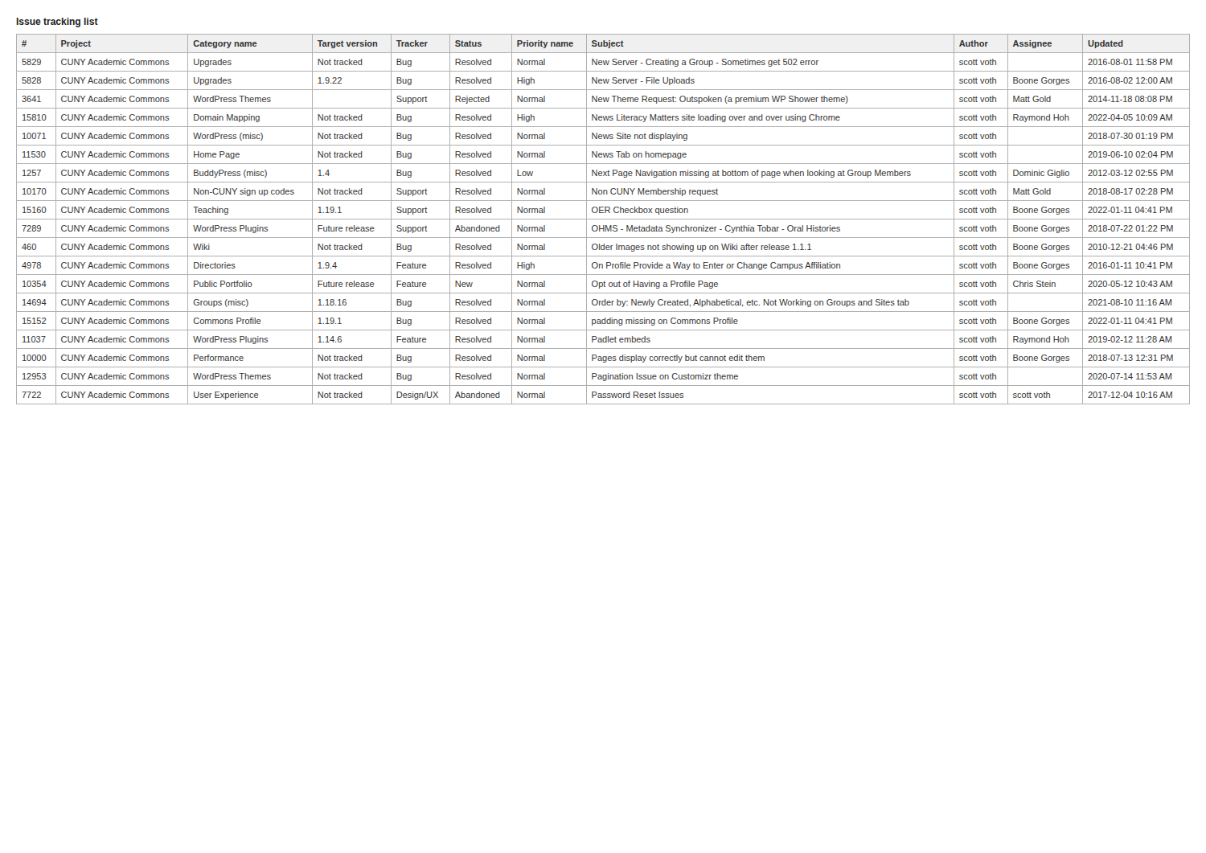Issue tracking list
| # | Project | Category name | Target version | Tracker | Status | Priority name | Subject | Author | Assignee | Updated |
| --- | --- | --- | --- | --- | --- | --- | --- | --- | --- | --- |
| 5829 | CUNY Academic Commons | Upgrades | Not tracked | Bug | Resolved | Normal | New Server - Creating a Group - Sometimes get 502 error | scott voth | | 2016-08-01 11:58 PM |
| 5828 | CUNY Academic Commons | Upgrades | 1.9.22 | Bug | Resolved | High | New Server - File Uploads | scott voth | Boone Gorges | 2016-08-02 12:00 AM |
| 3641 | CUNY Academic Commons | WordPress Themes | | Support | Rejected | Normal | New Theme Request: Outspoken (a premium WP Shower theme) | scott voth | Matt Gold | 2014-11-18 08:08 PM |
| 15810 | CUNY Academic Commons | Domain Mapping | Not tracked | Bug | Resolved | High | News Literacy Matters site loading over and over using Chrome | scott voth | Raymond Hoh | 2022-04-05 10:09 AM |
| 10071 | CUNY Academic Commons | WordPress (misc) | Not tracked | Bug | Resolved | Normal | News Site not displaying | scott voth | | 2018-07-30 01:19 PM |
| 11530 | CUNY Academic Commons | Home Page | Not tracked | Bug | Resolved | Normal | News Tab on homepage | scott voth | | 2019-06-10 02:04 PM |
| 1257 | CUNY Academic Commons | BuddyPress (misc) | 1.4 | Bug | Resolved | Low | Next Page Navigation missing at bottom of page when looking at Group Members | scott voth | Dominic Giglio | 2012-03-12 02:55 PM |
| 10170 | CUNY Academic Commons | Non-CUNY sign up codes | Not tracked | Support | Resolved | Normal | Non CUNY Membership request | scott voth | Matt Gold | 2018-08-17 02:28 PM |
| 15160 | CUNY Academic Commons | Teaching | 1.19.1 | Support | Resolved | Normal | OER Checkbox question | scott voth | Boone Gorges | 2022-01-11 04:41 PM |
| 7289 | CUNY Academic Commons | WordPress Plugins | Future release | Support | Abandoned | Normal | OHMS - Metadata Synchronizer - Cynthia Tobar - Oral Histories | scott voth | Boone Gorges | 2018-07-22 01:22 PM |
| 460 | CUNY Academic Commons | Wiki | Not tracked | Bug | Resolved | Normal | Older Images not showing up on Wiki after release 1.1.1 | scott voth | Boone Gorges | 2010-12-21 04:46 PM |
| 4978 | CUNY Academic Commons | Directories | 1.9.4 | Feature | Resolved | High | On Profile Provide a Way to Enter or Change Campus Affiliation | scott voth | Boone Gorges | 2016-01-11 10:41 PM |
| 10354 | CUNY Academic Commons | Public Portfolio | Future release | Feature | New | Normal | Opt out of Having a Profile Page | scott voth | Chris Stein | 2020-05-12 10:43 AM |
| 14694 | CUNY Academic Commons | Groups (misc) | 1.18.16 | Bug | Resolved | Normal | Order by: Newly Created, Alphabetical, etc. Not Working on Groups and Sites tab | scott voth | | 2021-08-10 11:16 AM |
| 15152 | CUNY Academic Commons | Commons Profile | 1.19.1 | Bug | Resolved | Normal | padding missing on Commons Profile | scott voth | Boone Gorges | 2022-01-11 04:41 PM |
| 11037 | CUNY Academic Commons | WordPress Plugins | 1.14.6 | Feature | Resolved | Normal | Padlet embeds | scott voth | Raymond Hoh | 2019-02-12 11:28 AM |
| 10000 | CUNY Academic Commons | Performance | Not tracked | Bug | Resolved | Normal | Pages display correctly but cannot edit them | scott voth | Boone Gorges | 2018-07-13 12:31 PM |
| 12953 | CUNY Academic Commons | WordPress Themes | Not tracked | Bug | Resolved | Normal | Pagination Issue on Customizr theme | scott voth | | 2020-07-14 11:53 AM |
| 7722 | CUNY Academic Commons | User Experience | Not tracked | Design/UX | Abandoned | Normal | Password Reset Issues | scott voth | scott voth | 2017-12-04 10:16 AM |